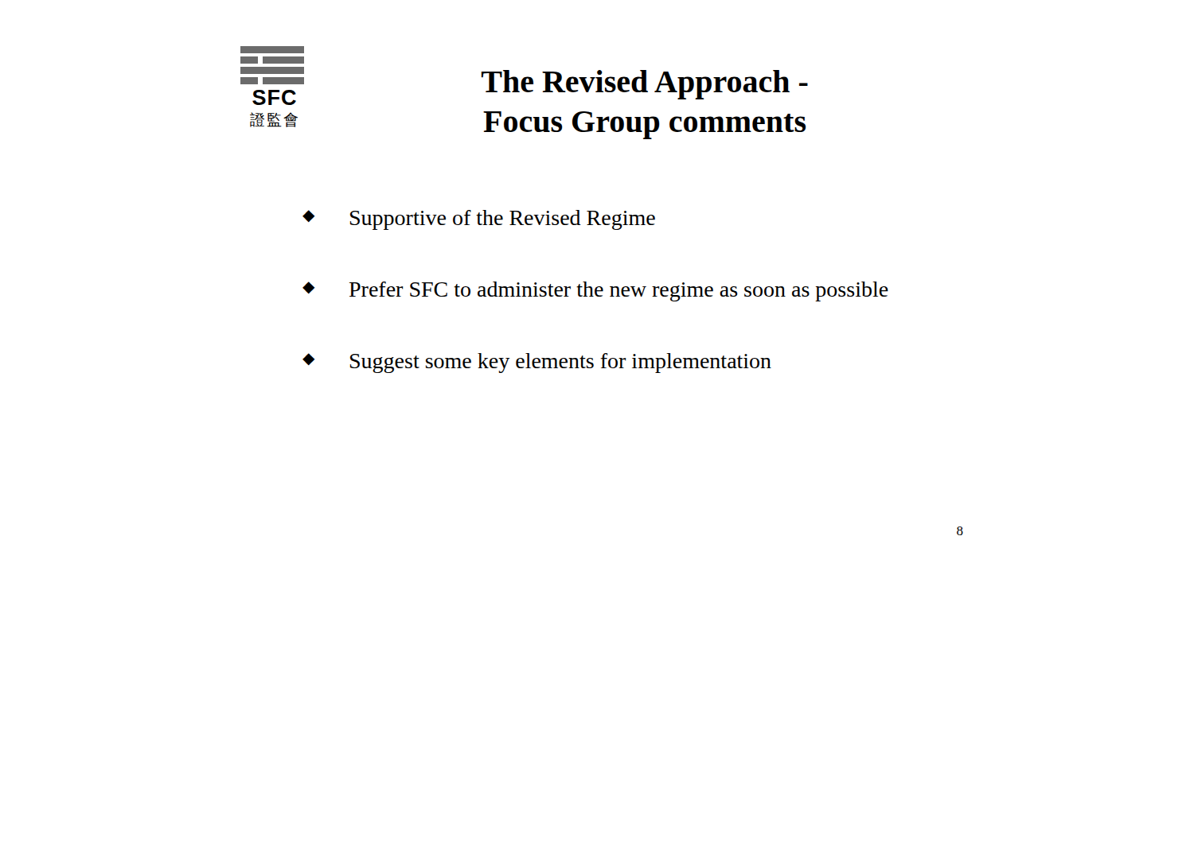SFC
證監會
The Revised Approach -
Focus Group comments
Supportive of the Revised Regime
Prefer SFC to administer the new regime as soon as possible
Suggest some key elements for implementation
8